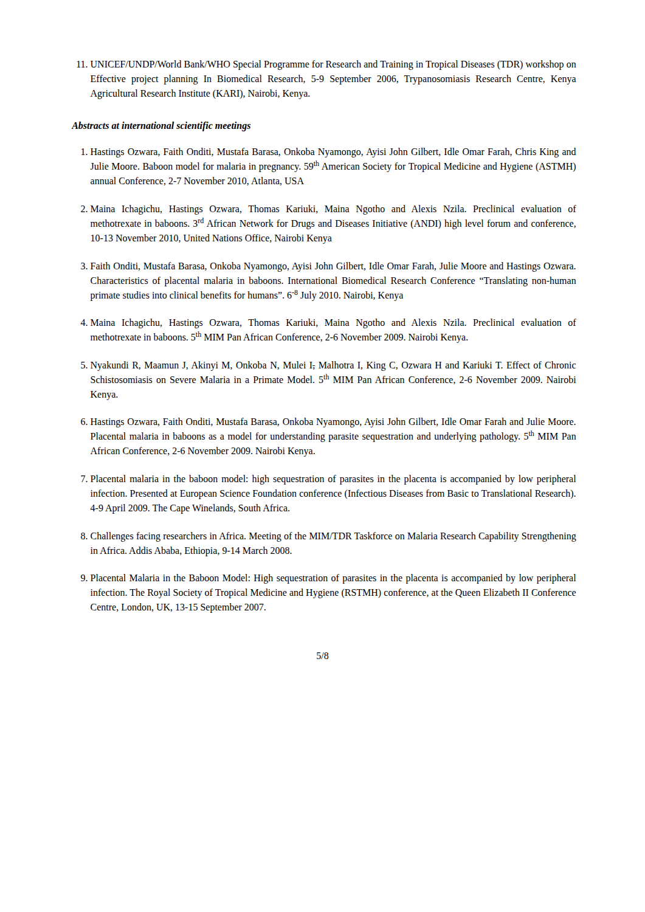UNICEF/UNDP/World Bank/WHO Special Programme for Research and Training in Tropical Diseases (TDR) workshop on Effective project planning In Biomedical Research, 5-9 September 2006, Trypanosomiasis Research Centre, Kenya Agricultural Research Institute (KARI), Nairobi, Kenya.
Abstracts at international scientific meetings
Hastings Ozwara, Faith Onditi, Mustafa Barasa, Onkoba Nyamongo, Ayisi John Gilbert, Idle Omar Farah, Chris King and Julie Moore. Baboon model for malaria in pregnancy. 59th American Society for Tropical Medicine and Hygiene (ASTMH) annual Conference, 2-7 November 2010, Atlanta, USA
Maina Ichagichu, Hastings Ozwara, Thomas Kariuki, Maina Ngotho and Alexis Nzila. Preclinical evaluation of methotrexate in baboons. 3rd African Network for Drugs and Diseases Initiative (ANDI) high level forum and conference, 10-13 November 2010, United Nations Office, Nairobi Kenya
Faith Onditi, Mustafa Barasa, Onkoba Nyamongo, Ayisi John Gilbert, Idle Omar Farah, Julie Moore and Hastings Ozwara. Characteristics of placental malaria in baboons. International Biomedical Research Conference “Translating non-human primate studies into clinical benefits for humans”. 6-8 July 2010. Nairobi, Kenya
Maina Ichagichu, Hastings Ozwara, Thomas Kariuki, Maina Ngotho and Alexis Nzila. Preclinical evaluation of methotrexate in baboons. 5th MIM Pan African Conference, 2-6 November 2009. Nairobi Kenya.
Nyakundi R, Maamun J, Akinyi M, Onkoba N, Mulei I, Malhotra I, King C, Ozwara H and Kariuki T. Effect of Chronic Schistosomiasis on Severe Malaria in a Primate Model. 5th MIM Pan African Conference, 2-6 November 2009. Nairobi Kenya.
Hastings Ozwara, Faith Onditi, Mustafa Barasa, Onkoba Nyamongo, Ayisi John Gilbert, Idle Omar Farah and Julie Moore. Placental malaria in baboons as a model for understanding parasite sequestration and underlying pathology. 5th MIM Pan African Conference, 2-6 November 2009. Nairobi Kenya.
Placental malaria in the baboon model: high sequestration of parasites in the placenta is accompanied by low peripheral infection. Presented at European Science Foundation conference (Infectious Diseases from Basic to Translational Research). 4-9 April 2009. The Cape Winelands, South Africa.
Challenges facing researchers in Africa. Meeting of the MIM/TDR Taskforce on Malaria Research Capability Strengthening in Africa. Addis Ababa, Ethiopia, 9-14 March 2008.
Placental Malaria in the Baboon Model: High sequestration of parasites in the placenta is accompanied by low peripheral infection. The Royal Society of Tropical Medicine and Hygiene (RSTMH) conference, at the Queen Elizabeth II Conference Centre, London, UK, 13-15 September 2007.
5/8